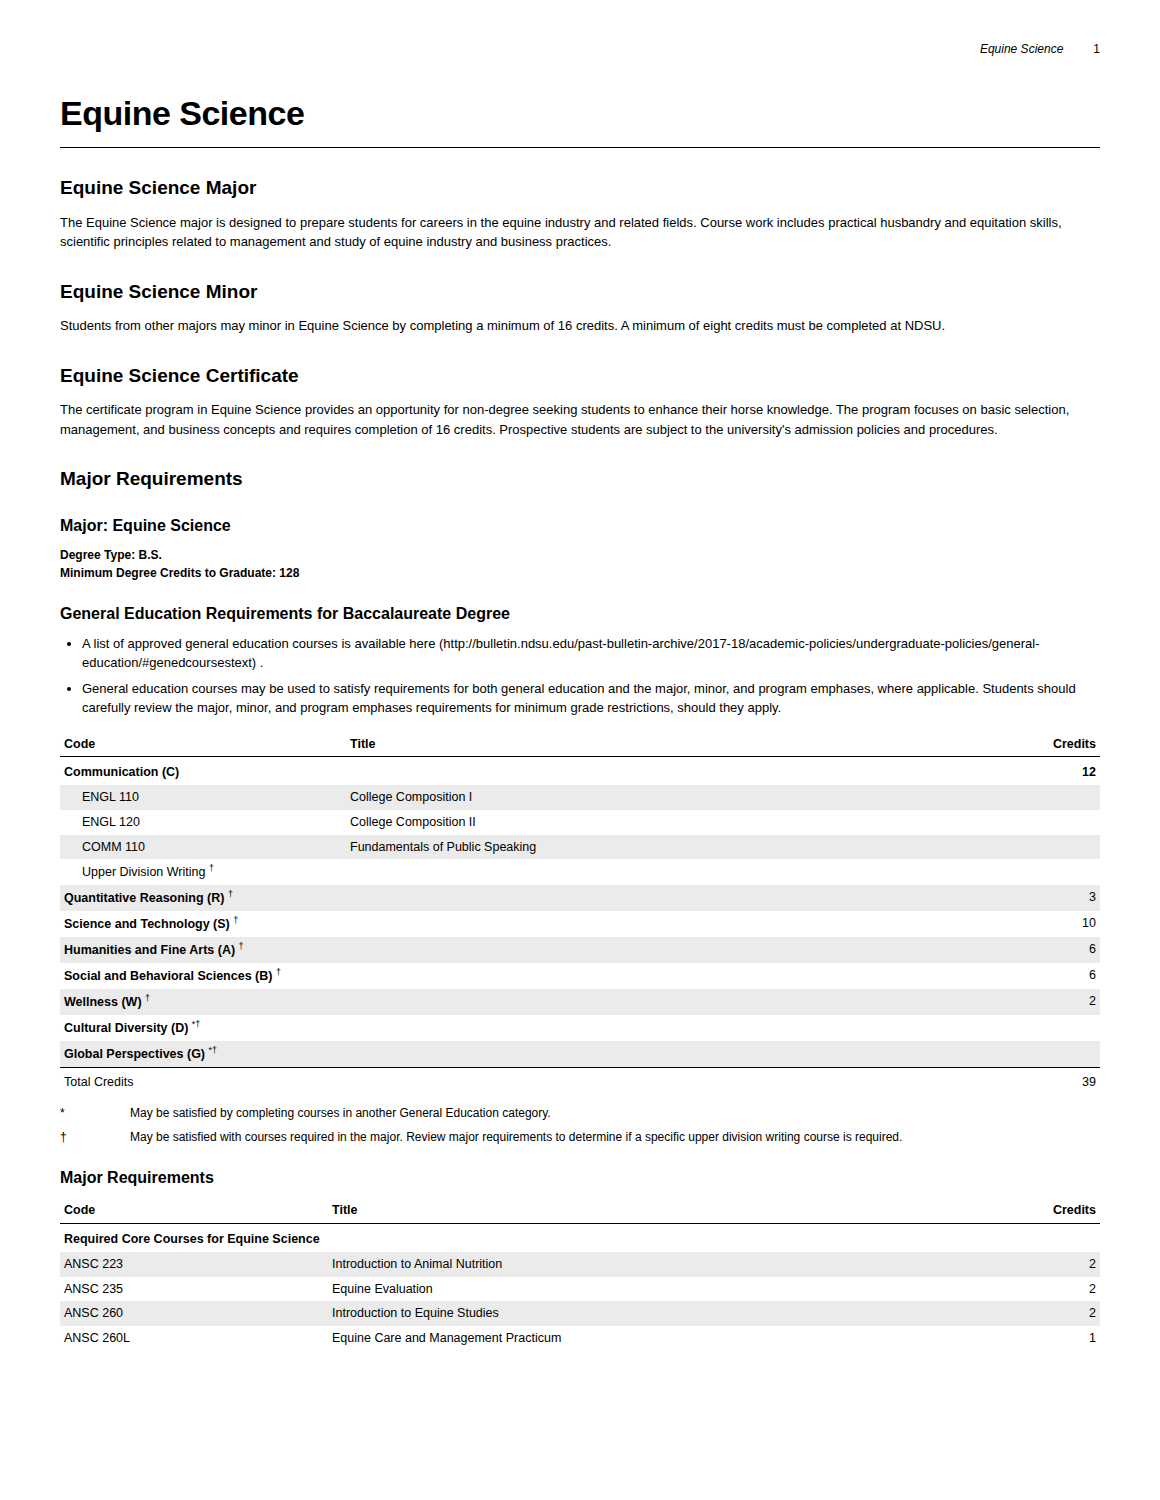Equine Science 1
Equine Science
Equine Science Major
The Equine Science major is designed to prepare students for careers in the equine industry and related fields. Course work includes practical husbandry and equitation skills, scientific principles related to management and study of equine industry and business practices.
Equine Science Minor
Students from other majors may minor in Equine Science by completing a minimum of 16 credits. A minimum of eight credits must be completed at NDSU.
Equine Science Certificate
The certificate program in Equine Science provides an opportunity for non-degree seeking students to enhance their horse knowledge. The program focuses on basic selection, management, and business concepts and requires completion of 16 credits. Prospective students are subject to the university's admission policies and procedures.
Major Requirements
Major: Equine Science
Degree Type: B.S.
Minimum Degree Credits to Graduate: 128
General Education Requirements for Baccalaureate Degree
A list of approved general education courses is available here (http://bulletin.ndsu.edu/past-bulletin-archive/2017-18/academic-policies/undergraduate-policies/general-education/#genedcoursestext) .
General education courses may be used to satisfy requirements for both general education and the major, minor, and program emphases, where applicable. Students should carefully review the major, minor, and program emphases requirements for minimum grade restrictions, should they apply.
| Code | Title | Credits |
| --- | --- | --- |
| Communication (C) | 12 |
| ENGL 110 | College Composition I | |
| ENGL 120 | College Composition II | |
| COMM 110 | Fundamentals of Public Speaking | |
| Upper Division Writing † | |
| Quantitative Reasoning (R) † | 3 |
| Science and Technology (S) † | 10 |
| Humanities and Fine Arts (A) † | 6 |
| Social and Behavioral Sciences (B) † | 6 |
| Wellness (W) † | 2 |
| Cultural Diversity (D) *† | |
| Global Perspectives (G) *† | |
| Total Credits | 39 |
*
May be satisfied by completing courses in another General Education category.
†
May be satisfied with courses required in the major. Review major requirements to determine if a specific upper division writing course is required.
Major Requirements
| Code | Title | Credits |
| --- | --- | --- |
| Required Core Courses for Equine Science |
| ANSC 223 | Introduction to Animal Nutrition | 2 |
| ANSC 235 | Equine Evaluation | 2 |
| ANSC 260 | Introduction to Equine Studies | 2 |
| ANSC 260L | Equine Care and Management Practicum | 1 |